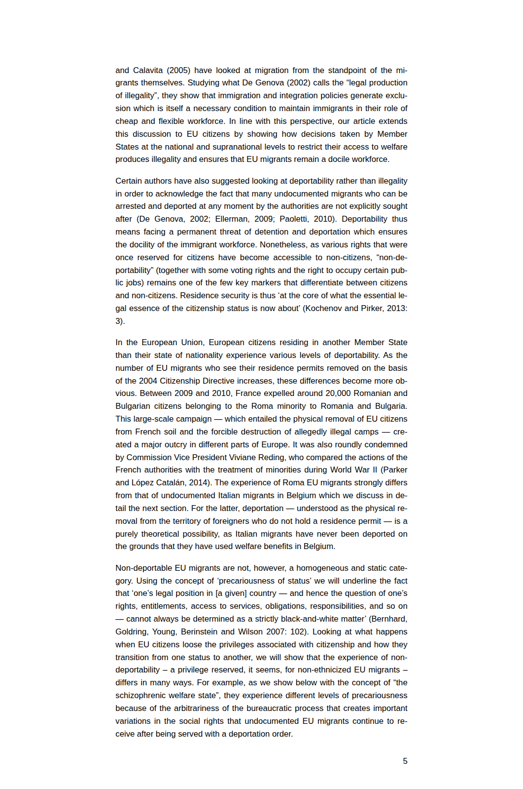and Calavita (2005) have looked at migration from the standpoint of the migrants themselves. Studying what De Genova (2002) calls the “legal production of illegality”, they show that immigration and integration policies generate exclusion which is itself a necessary condition to maintain immigrants in their role of cheap and flexible workforce. In line with this perspective, our article extends this discussion to EU citizens by showing how decisions taken by Member States at the national and supranational levels to restrict their access to welfare produces illegality and ensures that EU migrants remain a docile workforce.
Certain authors have also suggested looking at deportability rather than illegality in order to acknowledge the fact that many undocumented migrants who can be arrested and deported at any moment by the authorities are not explicitly sought after (De Genova, 2002; Ellerman, 2009; Paoletti, 2010). Deportability thus means facing a permanent threat of detention and deportation which ensures the docility of the immigrant workforce. Nonetheless, as various rights that were once reserved for citizens have become accessible to non-citizens, “non-deportability” (together with some voting rights and the right to occupy certain public jobs) remains one of the few key markers that differentiate between citizens and non-citizens. Residence security is thus ‘at the core of what the essential legal essence of the citizenship status is now about’ (Kochenov and Pirker, 2013: 3).
In the European Union, European citizens residing in another Member State than their state of nationality experience various levels of deportability. As the number of EU migrants who see their residence permits removed on the basis of the 2004 Citizenship Directive increases, these differences become more obvious. Between 2009 and 2010, France expelled around 20,000 Romanian and Bulgarian citizens belonging to the Roma minority to Romania and Bulgaria. This large-scale campaign — which entailed the physical removal of EU citizens from French soil and the forcible destruction of allegedly illegal camps — created a major outcry in different parts of Europe. It was also roundly condemned by Commission Vice President Viviane Reding, who compared the actions of the French authorities with the treatment of minorities during World War II (Parker and López Catalán, 2014). The experience of Roma EU migrants strongly differs from that of undocumented Italian migrants in Belgium which we discuss in detail the next section. For the latter, deportation — understood as the physical removal from the territory of foreigners who do not hold a residence permit — is a purely theoretical possibility, as Italian migrants have never been deported on the grounds that they have used welfare benefits in Belgium.
Non-deportable EU migrants are not, however, a homogeneous and static category. Using the concept of ‘precariousness of status’ we will underline the fact that ‘one’s legal position in [a given] country — and hence the question of one’s rights, entitlements, access to services, obligations, responsibilities, and so on — cannot always be determined as a strictly black-and-white matter’ (Bernhard, Goldring, Young, Berinstein and Wilson 2007: 102). Looking at what happens when EU citizens loose the privileges associated with citizenship and how they transition from one status to another, we will show that the experience of non-deportability – a privilege reserved, it seems, for non-ethnicized EU migrants – differs in many ways. For example, as we show below with the concept of “the schizophrenic welfare state”, they experience different levels of precariousness because of the arbitrariness of the bureaucratic process that creates important variations in the social rights that undocumented EU migrants continue to receive after being served with a deportation order.
5